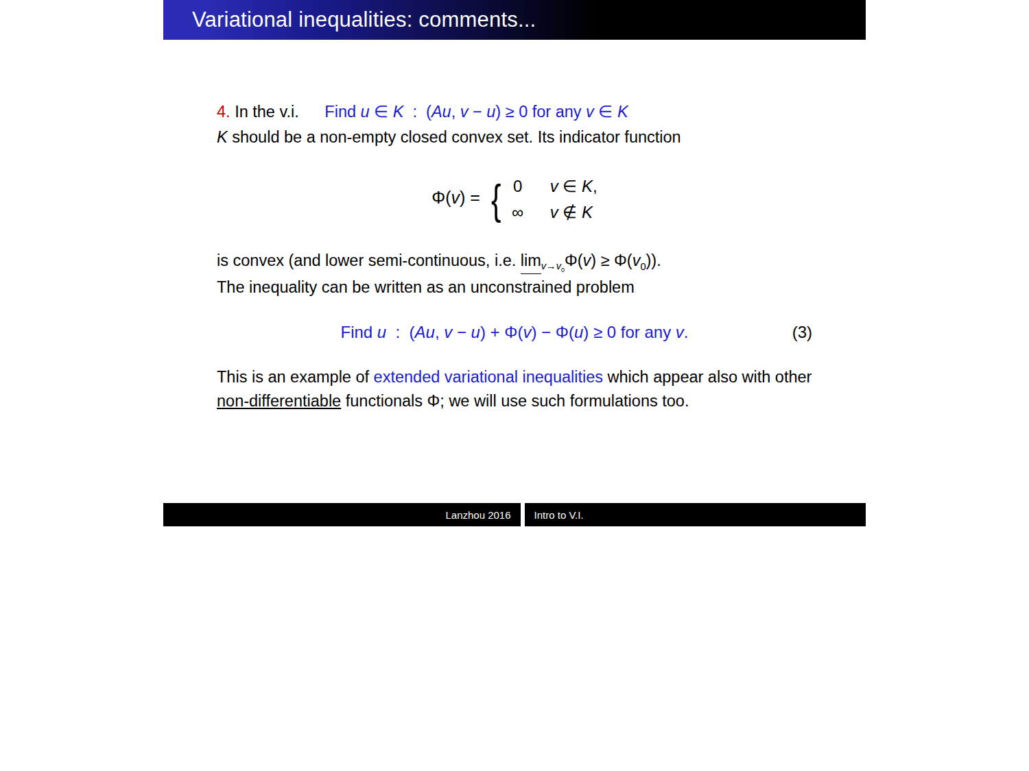Variational inequalities: comments...
4. In the v.i. Find u ∈ K : (Au, v − u) ≥ 0 for any v ∈ K
K should be a non-empty closed convex set. Its indicator function
Φ(v) = {
| 0 | v ∈ K , |
| ∞ | v ∉ K |
is convex (and lower semi-continuous, i.e. limv→v0Φ(v) ≥ Φ(v0)).
The inequality can be written as an unconstrained problem
Find u : (Au, v − u) + Φ(v) − Φ(u) ≥ 0 for any v. (3)
This is an example of extended variational inequalities which appear also with other non-differentiable functionals Φ; we will use such formulations too.
Lanzhou 2016
Intro to V.I.